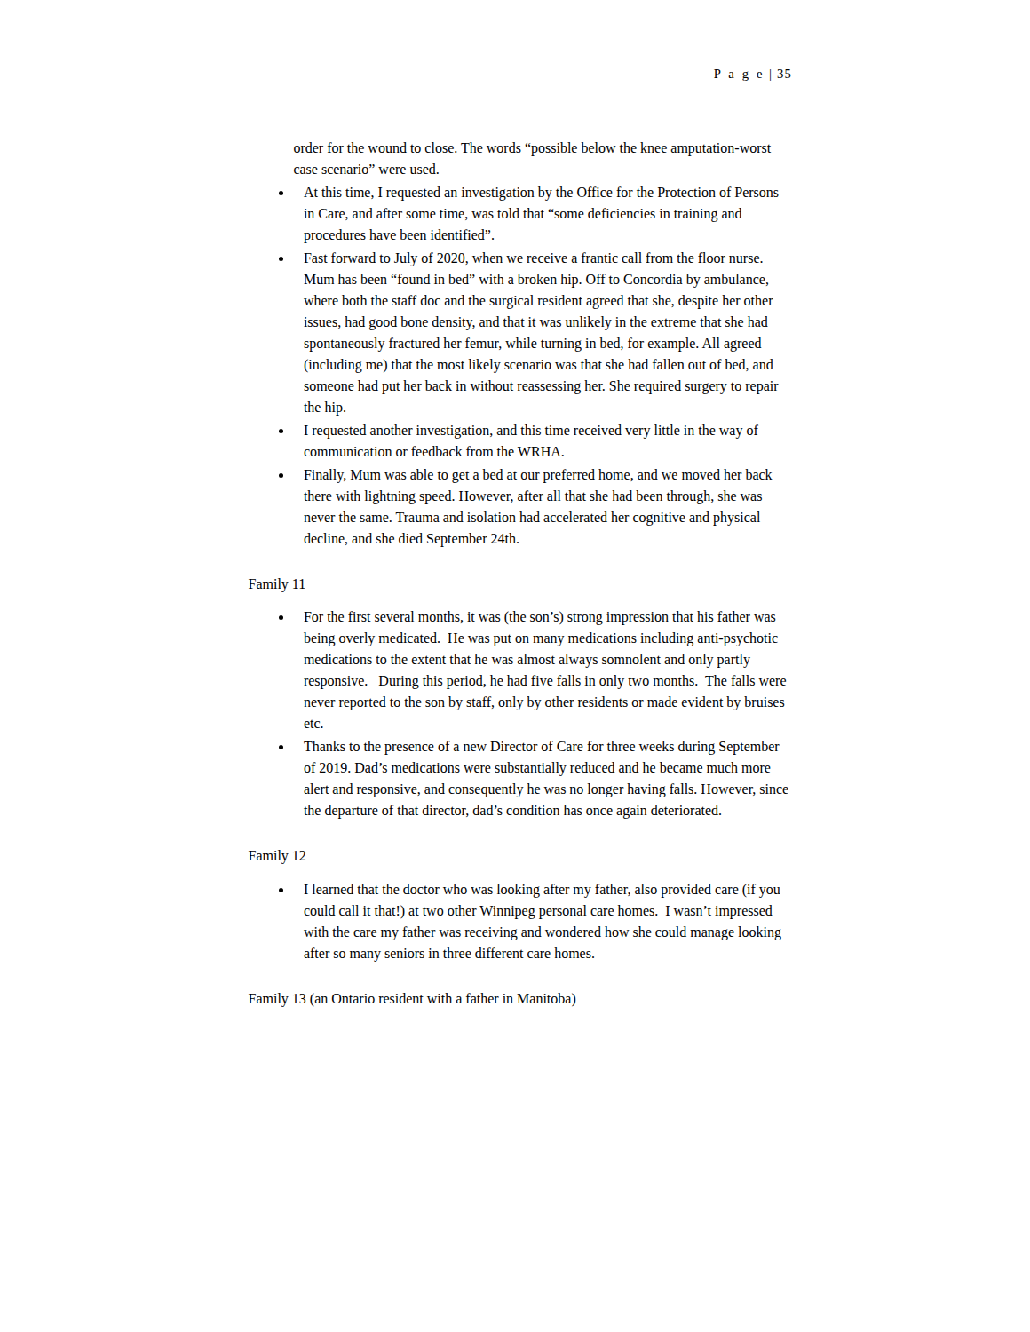P a g e | 35
order for the wound to close. The words “possible below the knee amputation-worst case scenario” were used.
At this time, I requested an investigation by the Office for the Protection of Persons in Care, and after some time, was told that “some deficiencies in training and procedures have been identified”.
Fast forward to July of 2020, when we receive a frantic call from the floor nurse. Mum has been “found in bed” with a broken hip. Off to Concordia by ambulance, where both the staff doc and the surgical resident agreed that she, despite her other issues, had good bone density, and that it was unlikely in the extreme that she had spontaneously fractured her femur, while turning in bed, for example. All agreed (including me) that the most likely scenario was that she had fallen out of bed, and someone had put her back in without reassessing her. She required surgery to repair the hip.
I requested another investigation, and this time received very little in the way of communication or feedback from the WRHA.
Finally, Mum was able to get a bed at our preferred home, and we moved her back there with lightning speed. However, after all that she had been through, she was never the same. Trauma and isolation had accelerated her cognitive and physical decline, and she died September 24th.
Family 11
For the first several months, it was (the son’s) strong impression that his father was being overly medicated. He was put on many medications including anti-psychotic medications to the extent that he was almost always somnolent and only partly responsive. During this period, he had five falls in only two months. The falls were never reported to the son by staff, only by other residents or made evident by bruises etc.
Thanks to the presence of a new Director of Care for three weeks during September of 2019. Dad’s medications were substantially reduced and he became much more alert and responsive, and consequently he was no longer having falls. However, since the departure of that director, dad’s condition has once again deteriorated.
Family 12
I learned that the doctor who was looking after my father, also provided care (if you could call it that!) at two other Winnipeg personal care homes. I wasn’t impressed with the care my father was receiving and wondered how she could manage looking after so many seniors in three different care homes.
Family 13 (an Ontario resident with a father in Manitoba)